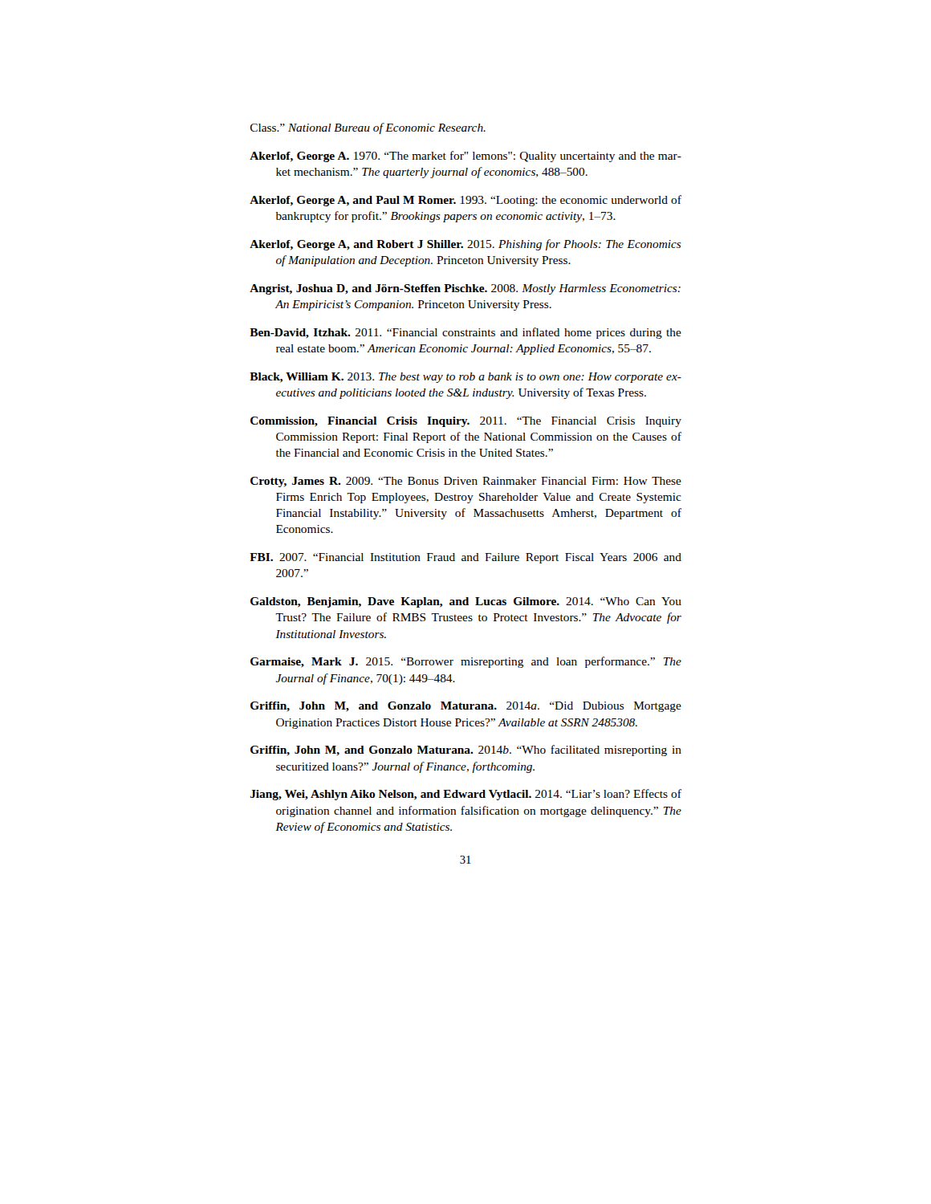Class.” National Bureau of Economic Research.
Akerlof, George A. 1970. “The market for" lemons": Quality uncertainty and the market mechanism.” The quarterly journal of economics, 488–500.
Akerlof, George A, and Paul M Romer. 1993. “Looting: the economic underworld of bankruptcy for profit.” Brookings papers on economic activity, 1–73.
Akerlof, George A, and Robert J Shiller. 2015. Phishing for Phools: The Economics of Manipulation and Deception. Princeton University Press.
Angrist, Joshua D, and Jörn-Steffen Pischke. 2008. Mostly Harmless Econometrics: An Empiricist’s Companion. Princeton University Press.
Ben-David, Itzhak. 2011. “Financial constraints and inflated home prices during the real estate boom.” American Economic Journal: Applied Economics, 55–87.
Black, William K. 2013. The best way to rob a bank is to own one: How corporate executives and politicians looted the S&L industry. University of Texas Press.
Commission, Financial Crisis Inquiry. 2011. “The Financial Crisis Inquiry Commission Report: Final Report of the National Commission on the Causes of the Financial and Economic Crisis in the United States.”
Crotty, James R. 2009. “The Bonus Driven Rainmaker Financial Firm: How These Firms Enrich Top Employees, Destroy Shareholder Value and Create Systemic Financial Instability.” University of Massachusetts Amherst, Department of Economics.
FBI. 2007. “Financial Institution Fraud and Failure Report Fiscal Years 2006 and 2007.”
Galdston, Benjamin, Dave Kaplan, and Lucas Gilmore. 2014. “Who Can You Trust? The Failure of RMBS Trustees to Protect Investors.” The Advocate for Institutional Investors.
Garmaise, Mark J. 2015. “Borrower misreporting and loan performance.” The Journal of Finance, 70(1): 449–484.
Griffin, John M, and Gonzalo Maturana. 2014a. “Did Dubious Mortgage Origination Practices Distort House Prices?” Available at SSRN 2485308.
Griffin, John M, and Gonzalo Maturana. 2014b. “Who facilitated misreporting in securitized loans?” Journal of Finance, forthcoming.
Jiang, Wei, Ashlyn Aiko Nelson, and Edward Vytlacil. 2014. “Liar’s loan? Effects of origination channel and information falsification on mortgage delinquency.” The Review of Economics and Statistics.
31